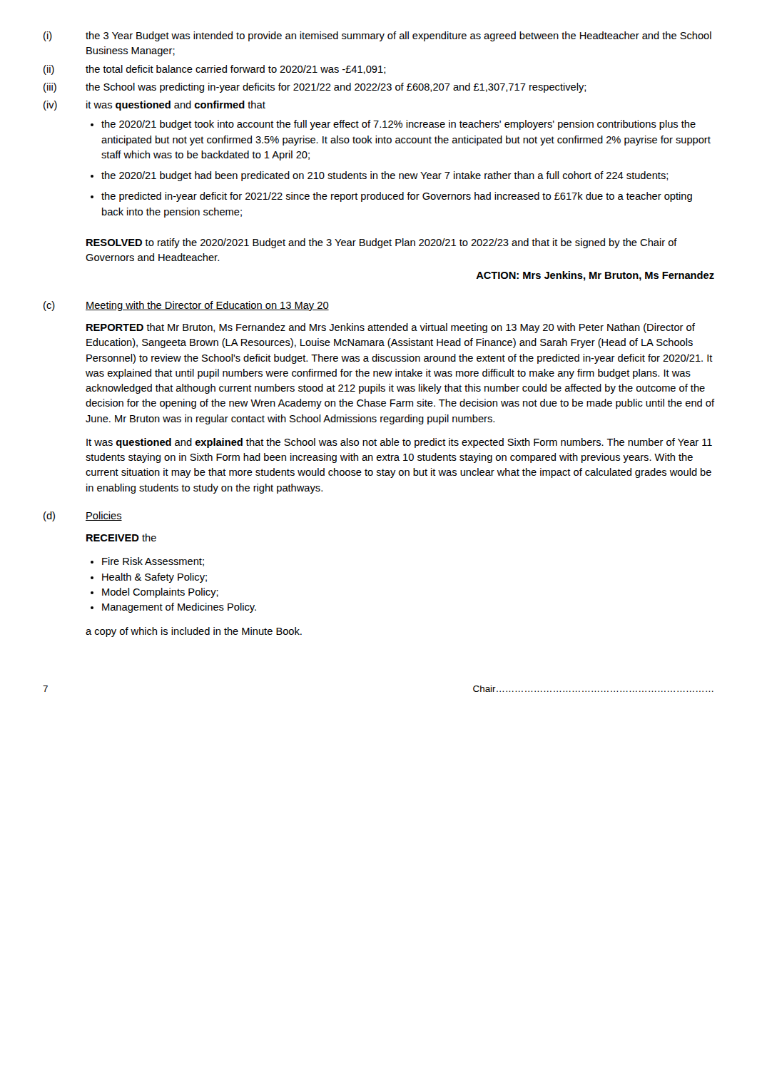(i)
the 3 Year Budget was intended to provide an itemised summary of all expenditure as agreed between the Headteacher and the School Business Manager;
(ii)
the total deficit balance carried forward to 2020/21 was -£41,091;
(iii)
the School was predicting in-year deficits for 2021/22 and 2022/23 of £608,207 and £1,307,717 respectively;
(iv)
it was questioned and confirmed that
the 2020/21 budget took into account the full year effect of 7.12% increase in teachers' employers' pension contributions plus the anticipated but not yet confirmed 3.5% payrise. It also took into account the anticipated but not yet confirmed 2% payrise for support staff which was to be backdated to 1 April 20;
the 2020/21 budget had been predicated on 210 students in the new Year 7 intake rather than a full cohort of 224 students;
the predicted in-year deficit for 2021/22 since the report produced for Governors had increased to £617k due to a teacher opting back into the pension scheme;
RESOLVED to ratify the 2020/2021 Budget and the 3 Year Budget Plan 2020/21 to 2022/23 and that it be signed by the Chair of Governors and Headteacher.
ACTION: Mrs Jenkins, Mr Bruton, Ms Fernandez
(c)
Meeting with the Director of Education on 13 May 20
REPORTED that Mr Bruton, Ms Fernandez and Mrs Jenkins attended a virtual meeting on 13 May 20 with Peter Nathan (Director of Education), Sangeeta Brown (LA Resources), Louise McNamara (Assistant Head of Finance) and Sarah Fryer (Head of LA Schools Personnel) to review the School's deficit budget. There was a discussion around the extent of the predicted in-year deficit for 2020/21. It was explained that until pupil numbers were confirmed for the new intake it was more difficult to make any firm budget plans. It was acknowledged that although current numbers stood at 212 pupils it was likely that this number could be affected by the outcome of the decision for the opening of the new Wren Academy on the Chase Farm site. The decision was not due to be made public until the end of June. Mr Bruton was in regular contact with School Admissions regarding pupil numbers.
It was questioned and explained that the School was also not able to predict its expected Sixth Form numbers. The number of Year 11 students staying on in Sixth Form had been increasing with an extra 10 students staying on compared with previous years. With the current situation it may be that more students would choose to stay on but it was unclear what the impact of calculated grades would be in enabling students to study on the right pathways.
(d)
Policies
RECEIVED the
Fire Risk Assessment;
Health & Safety Policy;
Model Complaints Policy;
Management of Medicines Policy.
a copy of which is included in the Minute Book.
7
Chair……………………………………………………………